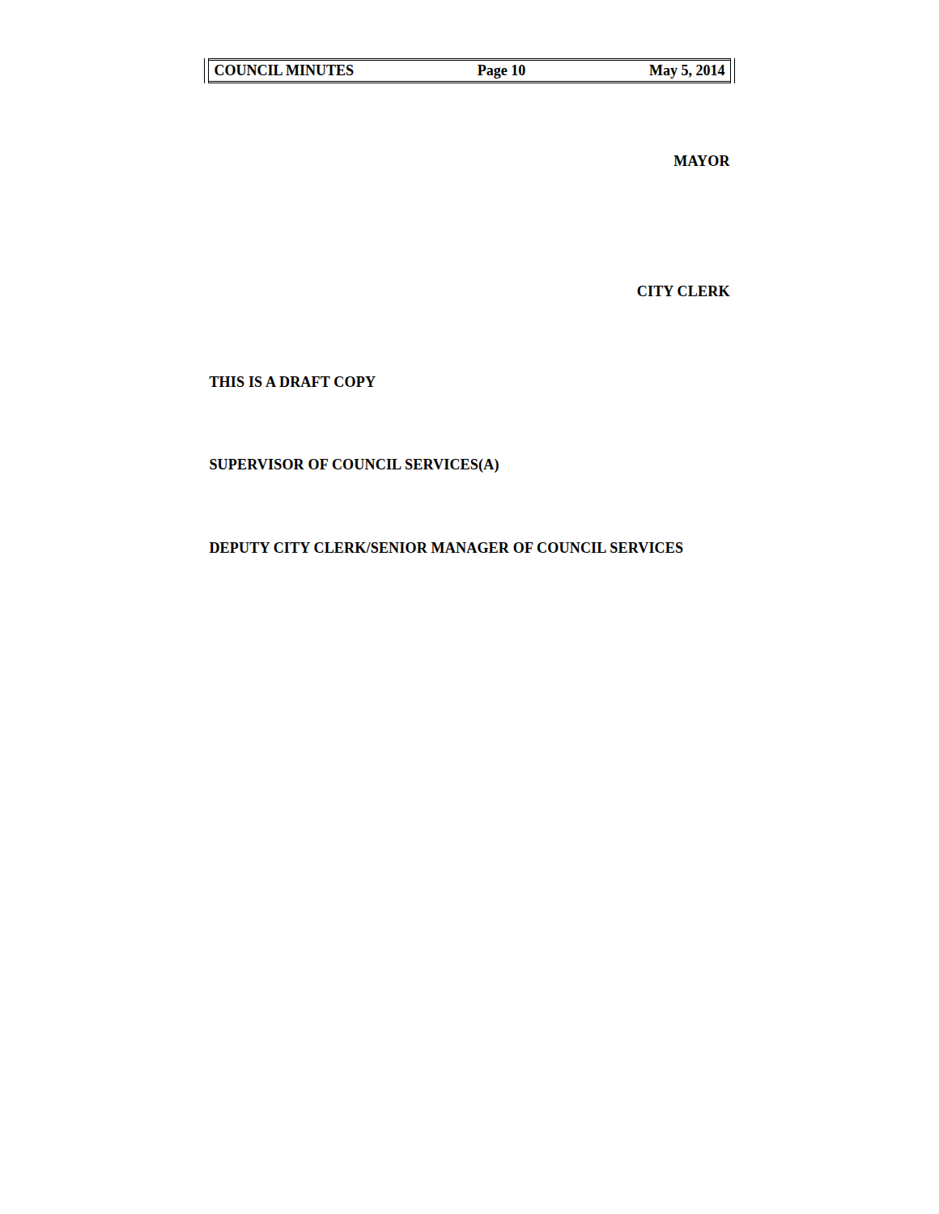COUNCIL MINUTES Page 10 May 5, 2014
MAYOR
CITY CLERK
THIS IS A DRAFT COPY
SUPERVISOR OF COUNCIL SERVICES(A)
DEPUTY CITY CLERK/SENIOR MANAGER OF COUNCIL SERVICES